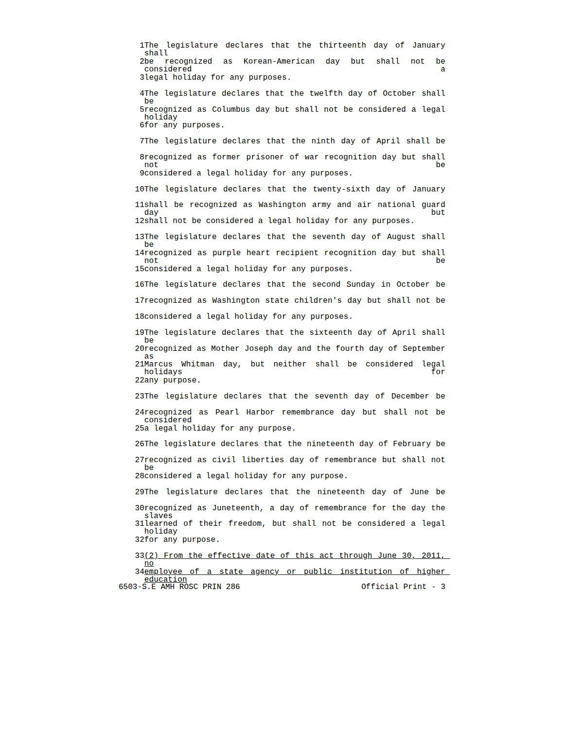| 1 | The legislature declares that the thirteenth day of January shall |
| 2 | be recognized as Korean-American day but shall not be considered a |
| 3 | legal holiday for any purposes. |
| 4 | The legislature declares that the twelfth day of October shall be |
| 5 | recognized as Columbus day but shall not be considered a legal holiday |
| 6 | for any purposes. |
| 7 | The legislature declares that the ninth day of April shall be |
| 8 | recognized as former prisoner of war recognition day but shall not be |
| 9 | considered a legal holiday for any purposes. |
| 10 | The legislature declares that the twenty-sixth day of January |
| 11 | shall be recognized as Washington army and air national guard day but |
| 12 | shall not be considered a legal holiday for any purposes. |
| 13 | The legislature declares that the seventh day of August shall be |
| 14 | recognized as purple heart recipient recognition day but shall not be |
| 15 | considered a legal holiday for any purposes. |
| 16 | The legislature declares that the second Sunday in October be |
| 17 | recognized as Washington state children's day but shall not be |
| 18 | considered a legal holiday for any purposes. |
| 19 | The legislature declares that the sixteenth day of April shall be |
| 20 | recognized as Mother Joseph day and the fourth day of September as |
| 21 | Marcus Whitman day, but neither shall be considered legal holidays for |
| 22 | any purpose. |
| 23 | The legislature declares that the seventh day of December be |
| 24 | recognized as Pearl Harbor remembrance day but shall not be considered |
| 25 | a legal holiday for any purpose. |
| 26 | The legislature declares that the nineteenth day of February be |
| 27 | recognized as civil liberties day of remembrance but shall not be |
| 28 | considered a legal holiday for any purpose. |
| 29 | The legislature declares that the nineteenth day of June be |
| 30 | recognized as Juneteenth, a day of remembrance for the day the slaves |
| 31 | learned of their freedom, but shall not be considered a legal holiday |
| 32 | for any purpose. |
| 33 | (2) From the effective date of this act through June 30, 2011, no |
| 34 | employee of a state agency or public institution of higher education |
6503-S.E AMH ROSC PRIN 286
Official Print - 3